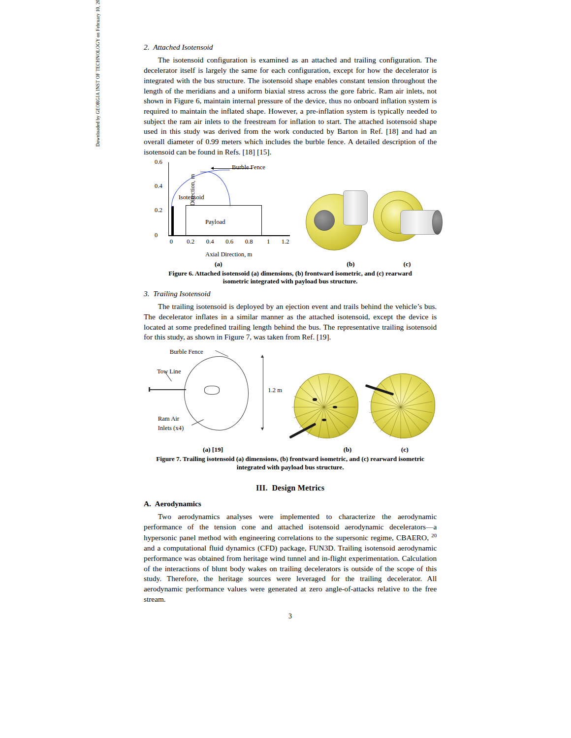Downloaded by GEORGIA INST OF TECHNOLOGY on February 10, 2014 | http://arc.aiaa.org | DOI: 10.2514/6.2014-1092
2. Attached Isotensoid
The isotensoid configuration is examined as an attached and trailing configuration. The decelerator itself is largely the same for each configuration, except for how the decelerator is integrated with the bus structure. The isotensoid shape enables constant tension throughout the length of the meridians and a uniform biaxial stress across the gore fabric. Ram air inlets, not shown in Figure 6, maintain internal pressure of the device, thus no onboard inflation system is required to maintain the inflated shape. However, a pre-inflation system is typically needed to subject the ram air inlets to the freestream for inflation to start. The attached isotensoid shape used in this study was derived from the work conducted by Barton in Ref. [18] and had an overall diameter of 0.99 meters which includes the burble fence. A detailed description of the isotensoid can be found in Refs. [18] [15].
Radial Direction, m 0.6 0.4 0.2 0 0 0.2 0.4 0.6 0.8 1 1.2
Payload
Isotensoid
Burble Fence
Axial Direction, m
(a) (b) (c)
Figure 6. Attached isotensoid (a) dimensions, (b) frontward isometric, and (c) rearward isometric integrated with payload bus structure.
3. Trailing Isotensoid
The trailing isotensoid is deployed by an ejection event and trails behind the vehicle’s bus. The decelerator inflates in a similar manner as the attached isotensoid, except the device is located at some predefined trailing length behind the bus. The representative trailing isotensoid for this study, as shown in Figure 7, was taken from Ref. [19].
Burble Fence
Tow Line
Ram Air Inlets (x4)
1.2 m
(a) [19] (b) (c)
Figure 7. Trailing isotensoid (a) dimensions, (b) frontward isometric, and (c) rearward isometric integrated with payload bus structure.
III. Design Metrics
A. Aerodynamics
Two aerodynamics analyses were implemented to characterize the aerodynamic performance of the tension cone and attached isotensoid aerodynamic decelerators—a hypersonic panel method with engineering correlations to the supersonic regime, CBAERO, 20 and a computational fluid dynamics (CFD) package, FUN3D. Trailing isotensoid aerodynamic performance was obtained from heritage wind tunnel and in-flight experimentation. Calculation of the interactions of blunt body wakes on trailing decelerators is outside of the scope of this study. Therefore, the heritage sources were leveraged for the trailing decelerator. All aerodynamic performance values were generated at zero angle-of-attacks relative to the free stream.
3